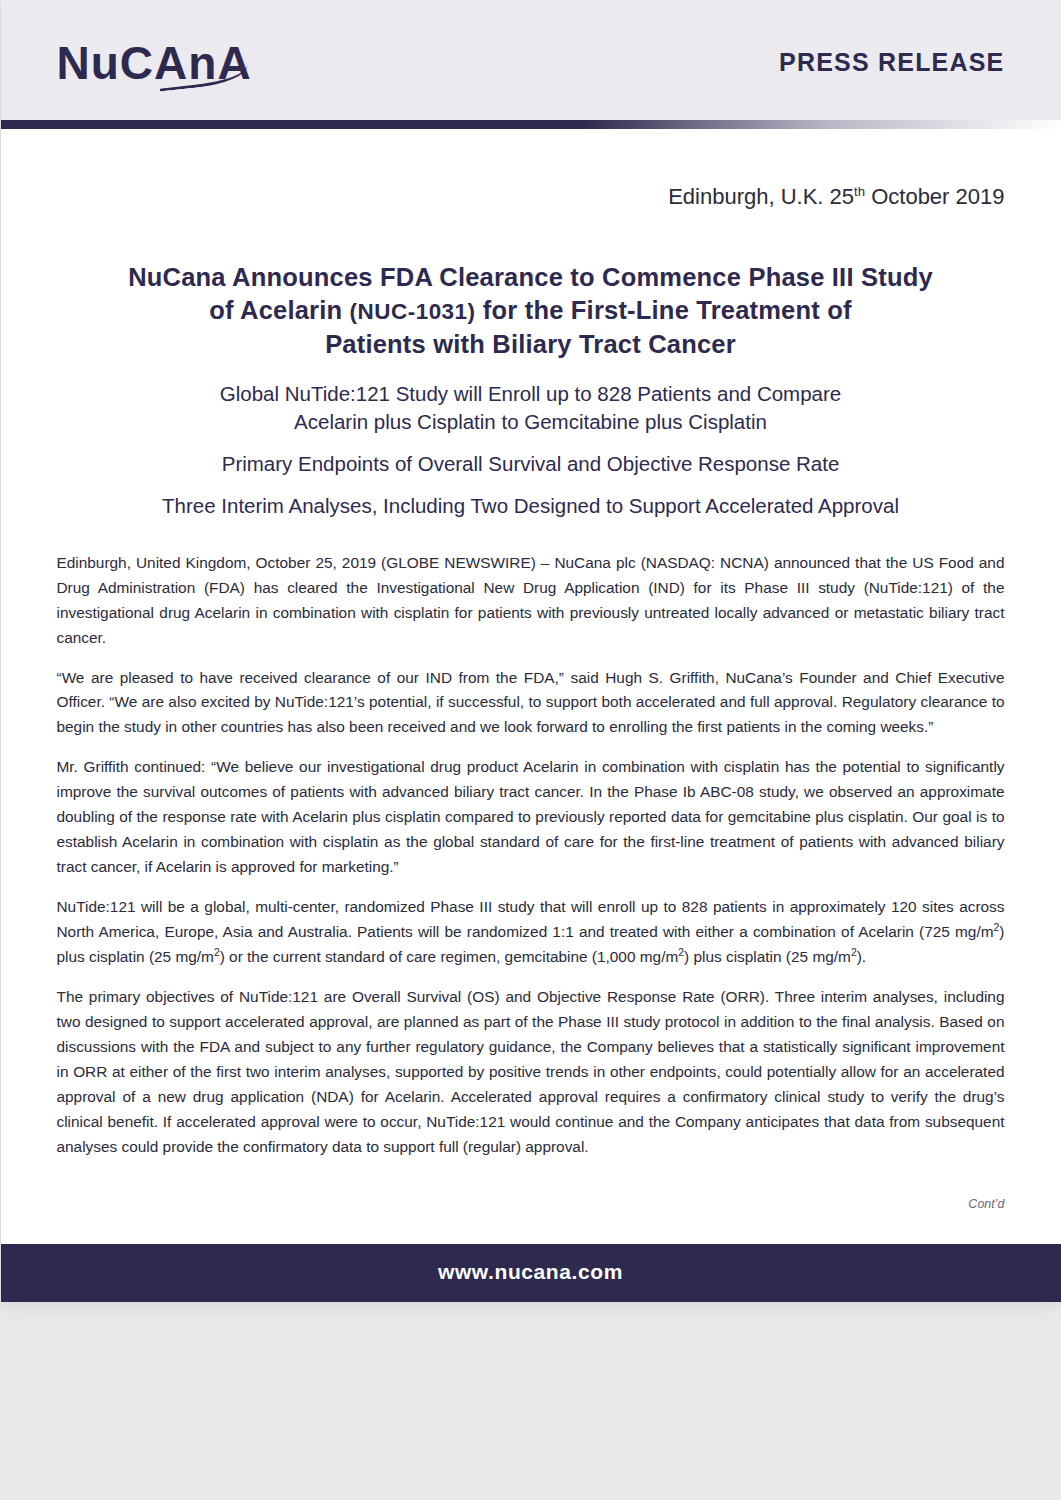NuCAnA
PRESS RELEASE
Edinburgh, U.K. 25th October 2019
NuCana Announces FDA Clearance to Commence Phase III Study
of Acelarin (NUC-1031) for the First-Line Treatment of
Patients with Biliary Tract Cancer
Global NuTide:121 Study will Enroll up to 828 Patients and Compare
Acelarin plus Cisplatin to Gemcitabine plus Cisplatin
Primary Endpoints of Overall Survival and Objective Response Rate
Three Interim Analyses, Including Two Designed to Support Accelerated Approval
Edinburgh, United Kingdom, October 25, 2019 (GLOBE NEWSWIRE) – NuCana plc (NASDAQ: NCNA) announced that the US Food and Drug Administration (FDA) has cleared the Investigational New Drug Application (IND) for its Phase III study (NuTide:121) of the investigational drug Acelarin in combination with cisplatin for patients with previously untreated locally advanced or metastatic biliary tract cancer.
“We are pleased to have received clearance of our IND from the FDA,” said Hugh S. Griffith, NuCana’s Founder and Chief Executive Officer. “We are also excited by NuTide:121’s potential, if successful, to support both accelerated and full approval. Regulatory clearance to begin the study in other countries has also been received and we look forward to enrolling the first patients in the coming weeks.”
Mr. Griffith continued: “We believe our investigational drug product Acelarin in combination with cisplatin has the potential to significantly improve the survival outcomes of patients with advanced biliary tract cancer. In the Phase Ib ABC-08 study, we observed an approximate doubling of the response rate with Acelarin plus cisplatin compared to previously reported data for gemcitabine plus cisplatin. Our goal is to establish Acelarin in combination with cisplatin as the global standard of care for the first-line treatment of patients with advanced biliary tract cancer, if Acelarin is approved for marketing.”
NuTide:121 will be a global, multi-center, randomized Phase III study that will enroll up to 828 patients in approximately 120 sites across North America, Europe, Asia and Australia. Patients will be randomized 1:1 and treated with either a combination of Acelarin (725 mg/m2) plus cisplatin (25 mg/m2) or the current standard of care regimen, gemcitabine (1,000 mg/m2) plus cisplatin (25 mg/m2).
The primary objectives of NuTide:121 are Overall Survival (OS) and Objective Response Rate (ORR). Three interim analyses, including two designed to support accelerated approval, are planned as part of the Phase III study protocol in addition to the final analysis. Based on discussions with the FDA and subject to any further regulatory guidance, the Company believes that a statistically significant improvement in ORR at either of the first two interim analyses, supported by positive trends in other endpoints, could potentially allow for an accelerated approval of a new drug application (NDA) for Acelarin. Accelerated approval requires a confirmatory clinical study to verify the drug’s clinical benefit. If accelerated approval were to occur, NuTide:121 would continue and the Company anticipates that data from subsequent analyses could provide the confirmatory data to support full (regular) approval.
Cont’d
www.nucana.com